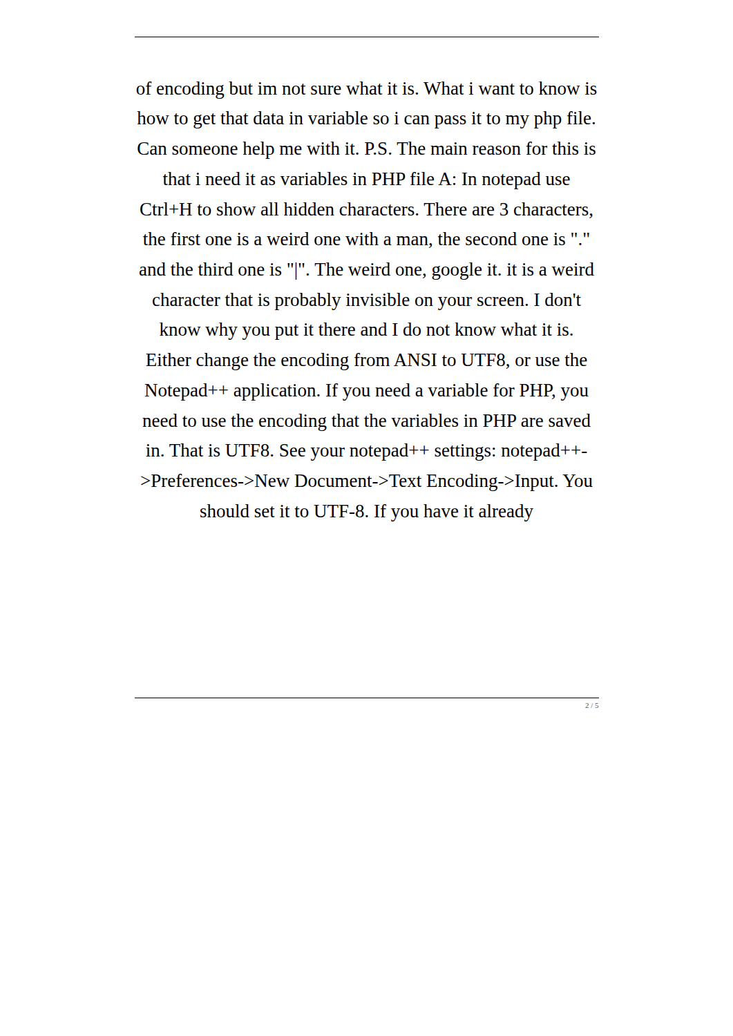of encoding but im not sure what it is. What i want to know is how to get that data in variable so i can pass it to my php file. Can someone help me with it. P.S. The main reason for this is that i need it as variables in PHP file A: In notepad use Ctrl+H to show all hidden characters. There are 3 characters, the first one is a weird one with a man, the second one is "." and the third one is "|". The weird one, google it. it is a weird character that is probably invisible on your screen. I don't know why you put it there and I do not know what it is. Either change the encoding from ANSI to UTF8, or use the Notepad++ application. If you need a variable for PHP, you need to use the encoding that the variables in PHP are saved in. That is UTF8. See your notepad++ settings: notepad++->Preferences->New Document->Text Encoding->Input. You should set it to UTF-8. If you have it already
2 / 5